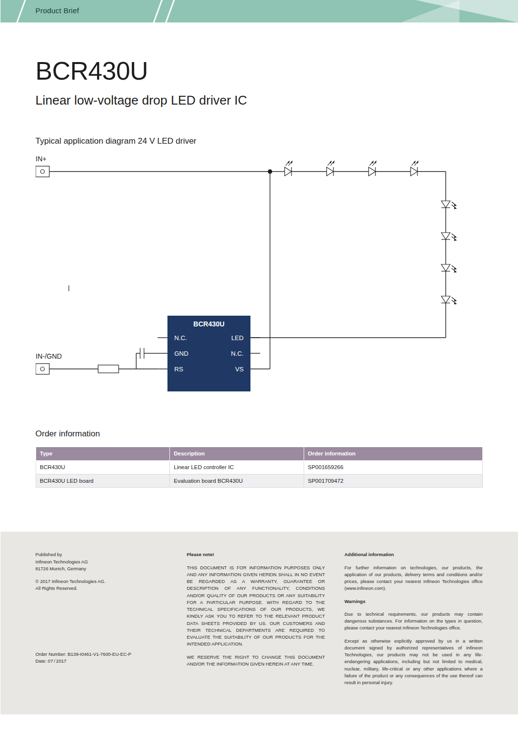Product Brief
BCR430U
Linear low-voltage drop LED driver IC
Typical application diagram 24 V LED driver
IN+ BCR430U N.C. LED GND N.C. RS VS IN-/GND
Order information
| Type | Description | Order information |
| --- | --- | --- |
| BCR430U | Linear LED controller IC | SP001659266 |
| BCR430U LED board | Evaluation board BCR430U | SP001709472 |
Published by
Infineon Technologies AG
81726 Munich, Germany
© 2017 Infineon Technologies AG.
All Rights Reserved.
Order Number: B139-I0461-V1-7600-EU-EC-P
Date: 07 / 2017
Please note!
THIS DOCUMENT IS FOR INFORMATION PURPOSES ONLY AND ANY INFORMATION GIVEN HEREIN SHALL IN NO EVENT BE REGARDED AS A WARRANTY, GUARANTEE OR DESCRIPTION OF ANY FUNCTIONALITY, CONDITIONS AND/OR QUALITY OF OUR PRODUCTS OR ANY SUITABILITY FOR A PARTICULAR PURPOSE. WITH REGARD TO THE TECHNICAL SPECIFICATIONS OF OUR PRODUCTS, WE KINDLY ASK YOU TO REFER TO THE RELEVANT PRODUCT DATA SHEETS PROVIDED BY US. OUR CUSTOMERS AND THEIR TECHNICAL DEPARTMENTS ARE REQUIRED TO EVALUATE THE SUITABILITY OF OUR PRODUCTS FOR THE INTENDED APPLICATION.
WE RESERVE THE RIGHT TO CHANGE THIS DOCUMENT AND/OR THE INFORMATION GIVEN HEREIN AT ANY TIME.
Additional information
For further information on technologies, our products, the application of our products, delivery terms and conditions and/or prices, please contact your nearest Infineon Technologies office (www.infineon.com).
Warnings
Due to technical requirements, our products may contain dangerous substances. For information on the types in question, please contact your nearest Infineon Technologies office.
Except as otherwise explicitly approved by us in a written document signed by authorized representatives of Infineon Technologies, our products may not be used in any life-endangering applications, including but not limited to medical, nuclear, military, life-critical or any other applications where a failure of the product or any consequences of the use thereof can result in personal injury.